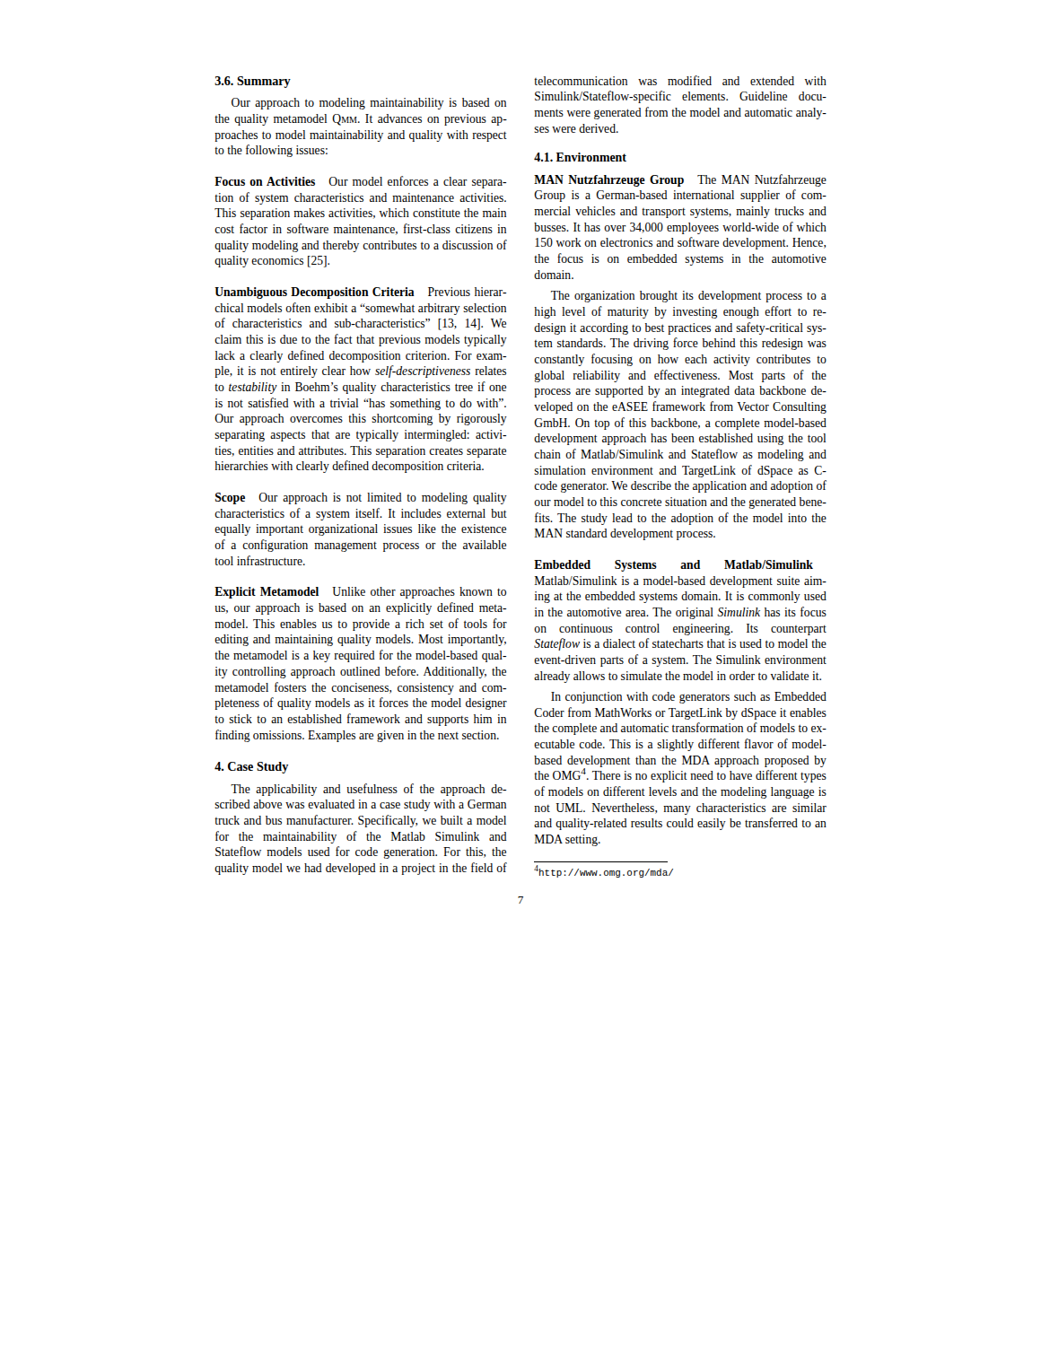3.6. Summary
Our approach to modeling maintainability is based on the quality metamodel Qmm. It advances on previous approaches to model maintainability and quality with respect to the following issues:
Focus on Activities Our model enforces a clear separation of system characteristics and maintenance activities. This separation makes activities, which constitute the main cost factor in software maintenance, first-class citizens in quality modeling and thereby contributes to a discussion of quality economics [25].
Unambiguous Decomposition Criteria Previous hierarchical models often exhibit a “somewhat arbitrary selection of characteristics and sub-characteristics” [13, 14]. We claim this is due to the fact that previous models typically lack a clearly defined decomposition criterion. For example, it is not entirely clear how self-descriptiveness relates to testability in Boehm’s quality characteristics tree if one is not satisfied with a trivial “has something to do with”. Our approach overcomes this shortcoming by rigorously separating aspects that are typically intermingled: activities, entities and attributes. This separation creates separate hierarchies with clearly defined decomposition criteria.
Scope Our approach is not limited to modeling quality characteristics of a system itself. It includes external but equally important organizational issues like the existence of a configuration management process or the available tool infrastructure.
Explicit Metamodel Unlike other approaches known to us, our approach is based on an explicitly defined metamodel. This enables us to provide a rich set of tools for editing and maintaining quality models. Most importantly, the metamodel is a key required for the model-based quality controlling approach outlined before. Additionally, the metamodel fosters the conciseness, consistency and completeness of quality models as it forces the model designer to stick to an established framework and supports him in finding omissions. Examples are given in the next section.
4. Case Study
The applicability and usefulness of the approach described above was evaluated in a case study with a German truck and bus manufacturer. Specifically, we built a model for the maintainability of the Matlab Simulink and Stateflow models used for code generation. For this, the quality model we had developed in a project in the field of telecommunication was modified and extended with Simulink/Stateflow-specific elements. Guideline documents were generated from the model and automatic analyses were derived.
4.1. Environment
MAN Nutzfahrzeuge Group The MAN Nutzfahrzeuge Group is a German-based international supplier of commercial vehicles and transport systems, mainly trucks and busses. It has over 34,000 employees world-wide of which 150 work on electronics and software development. Hence, the focus is on embedded systems in the automotive domain.
The organization brought its development process to a high level of maturity by investing enough effort to redesign it according to best practices and safety-critical system standards. The driving force behind this redesign was constantly focusing on how each activity contributes to global reliability and effectiveness. Most parts of the process are supported by an integrated data backbone developed on the eASEE framework from Vector Consulting GmbH. On top of this backbone, a complete model-based development approach has been established using the tool chain of Matlab/Simulink and Stateflow as modeling and simulation environment and TargetLink of dSpace as C-code generator. We describe the application and adoption of our model to this concrete situation and the generated benefits. The study lead to the adoption of the model into the MAN standard development process.
Embedded Systems and Matlab/Simulink Matlab/Simulink is a model-based development suite aiming at the embedded systems domain. It is commonly used in the automotive area. The original Simulink has its focus on continuous control engineering. Its counterpart Stateflow is a dialect of statecharts that is used to model the event-driven parts of a system. The Simulink environment already allows to simulate the model in order to validate it.
In conjunction with code generators such as Embedded Coder from MathWorks or TargetLink by dSpace it enables the complete and automatic transformation of models to executable code. This is a slightly different flavor of model-based development than the MDA approach proposed by the OMG4. There is no explicit need to have different types of models on different levels and the modeling language is not UML. Nevertheless, many characteristics are similar and quality-related results could easily be transferred to an MDA setting.
4http://www.omg.org/mda/
7